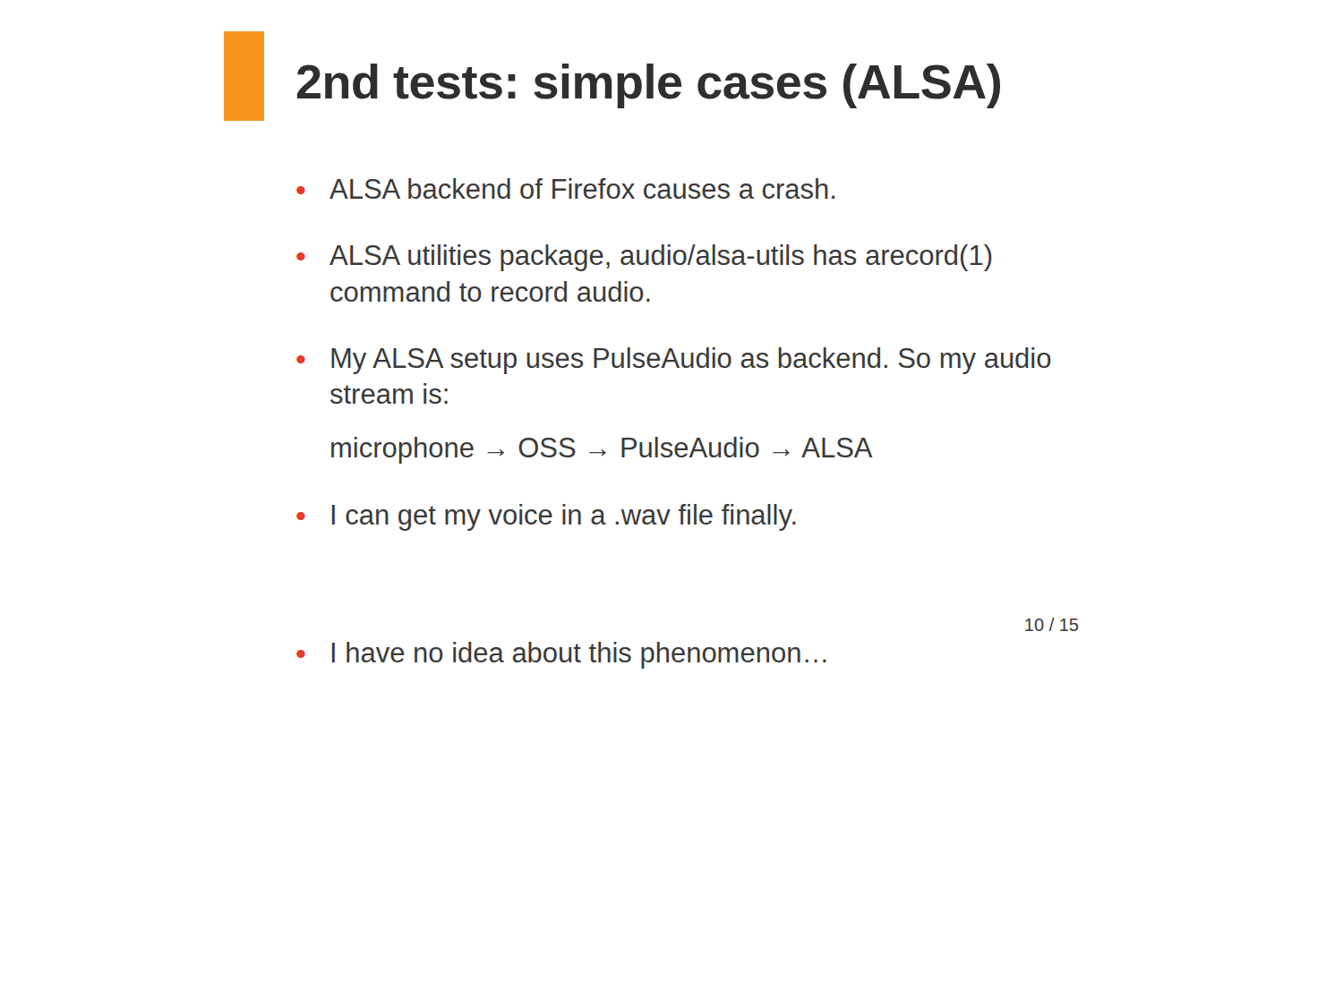2nd tests: simple cases (ALSA)
ALSA backend of Firefox causes a crash.
ALSA utilities package, audio/alsa-utils has arecord(1) command to record audio.
My ALSA setup uses PulseAudio as backend. So my audio stream is:
microphone → OSS → PulseAudio → ALSA
I can get my voice in a .wav file finally.
I have no idea about this phenomenon…
10 / 15